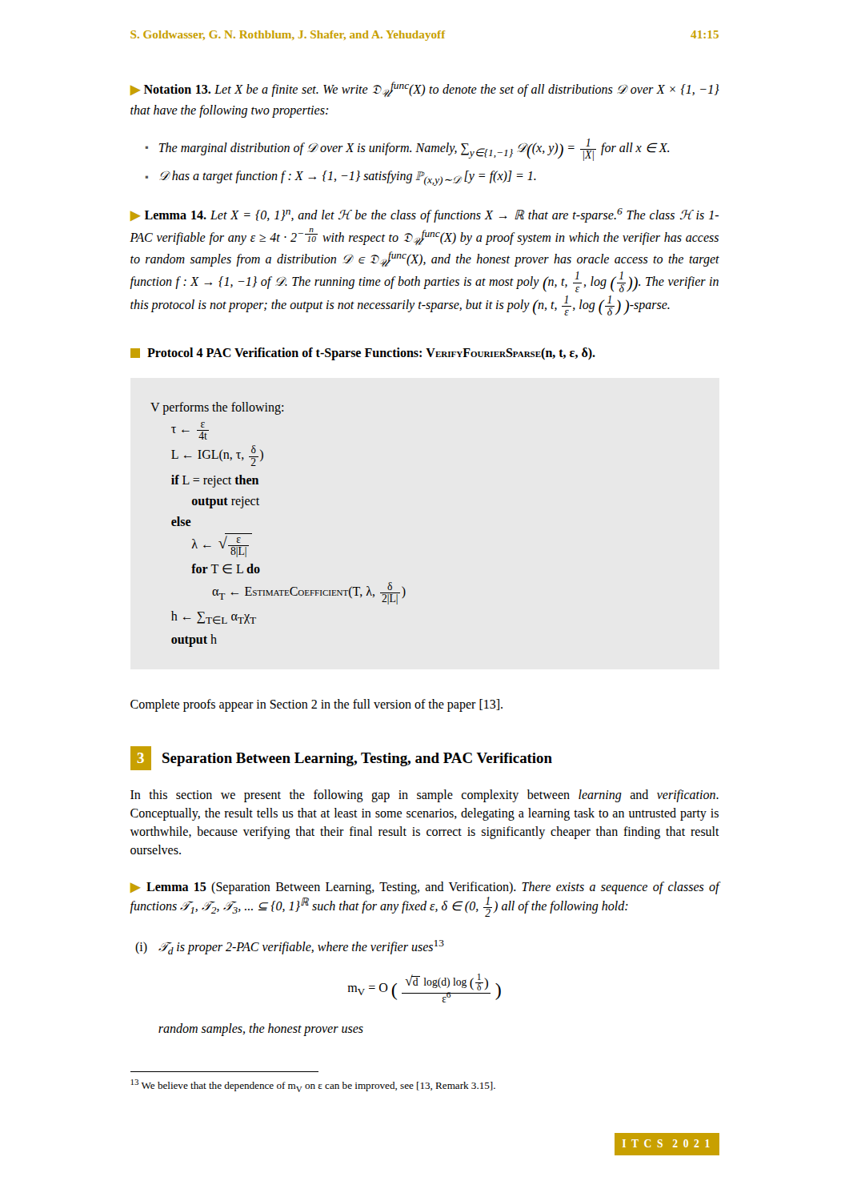S. Goldwasser, G. N. Rothblum, J. Shafer, and A. Yehudayoff 41:15
▶ Notation 13. Let X be a finite set. We write 𝔇𝒰func(X) to denote the set of all distributions 𝒟 over X × {1, −1} that have the following two properties:
The marginal distribution of 𝒟 over X is uniform. Namely, ∑y∈{1,−1} 𝒟((x, y)) = 1|X| for all x ∈ X.
𝒟 has a target function f : X → {1, −1} satisfying ℙ(x,y)∼𝒟 [y = f(x)] = 1.
▶ Lemma 14. Let X = {0, 1}n, and let ℋ be the class of functions X → ℝ that are t-sparse.6 The class ℋ is 1-PAC verifiable for any ε ≥ 4t · 2−n 10 with respect to 𝔇𝒰func(X) by a proof system in which the verifier has access to random samples from a distribution 𝒟 ∈ 𝔇𝒰func(X), and the honest prover has oracle access to the target function f : X → {1, −1} of 𝒟. The running time of both parties is at most poly (n, t, 1 ε, log (1 δ)). The verifier in this protocol is not proper; the output is not necessarily t-sparse, but it is poly (n, t, 1 ε, log (1 δ) )-sparse.
Protocol 4 PAC Verification of t-Sparse Functions: VerifyFourierSparse(n, t, ε, δ).
V performs the following:
τ ← ε 4t
L ← IGL(n, τ, δ 2)
if L = reject then
output reject
else
λ ← ε 8|L|
for T ∈ L do
αT ← EstimateCoefficient(T, λ, δ 2|L|)
h ← ∑T∈L αTχT
output h
Complete proofs appear in Section 2 in the full version of the paper [13].
3 Separation Between Learning, Testing, and PAC Verification
In this section we present the following gap in sample complexity between learning and verification. Conceptually, the result tells us that at least in some scenarios, delegating a learning task to an untrusted party is worthwhile, because verifying that their final result is correct is significantly cheaper than finding that result ourselves.
▶ Lemma 15 (Separation Between Learning, Testing, and Verification). There exists a sequence of classes of functions 𝒯1, 𝒯2, 𝒯3, ... ⊆ {0, 1}ℝ such that for any fixed ε, δ ∈ (0, 12) all of the following hold:
(i) 𝒯d is proper 2-PAC verifiable, where the verifier uses13
mV = O ( d log(d) log (1 δ) ε6 )
random samples, the honest prover uses
13 We believe that the dependence of mV on ε can be improved, see [13, Remark 3.15].
I T C S 2 0 2 1